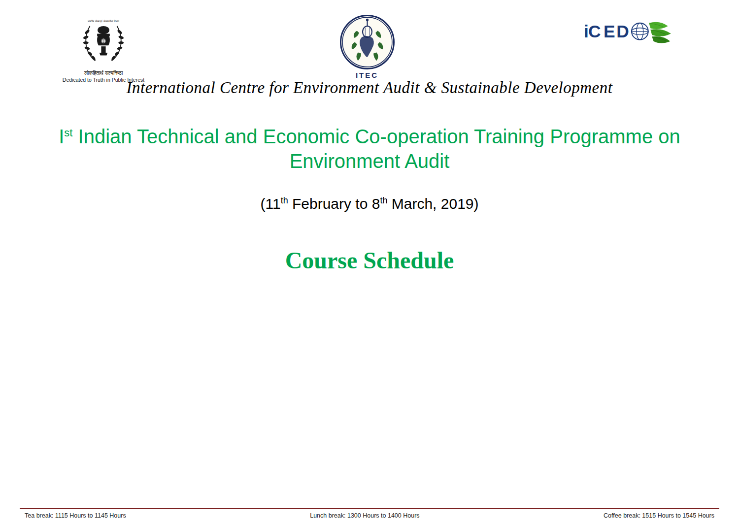भारतीय लेखा एवं लेखापरीक्षा विभाग
लोकहितार्थ सत्यनिष्ठा
Dedicated to Truth in Public Interest
ITEC
iC E D
International Centre for Environment Audit & Sustainable Development
Ist Indian Technical and Economic Co-operation Training Programme on Environment Audit
(11th February to 8th March, 2019)
Course Schedule
Tea break: 1115 Hours to 1145 Hours Lunch break: 1300 Hours to 1400 Hours Coffee break: 1515 Hours to 1545 Hours